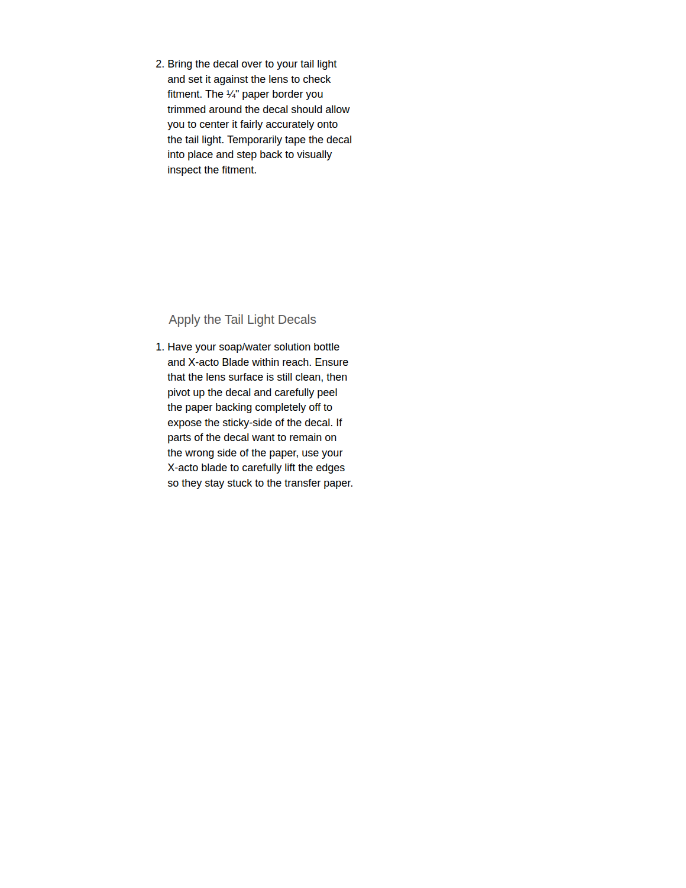Bring the decal over to your tail light and set it against the lens to check fitment. The ¼" paper border you trimmed around the decal should allow you to center it fairly accurately onto the tail light. Temporarily tape the decal into place and step back to visually inspect the fitment.
Apply the Tail Light Decals
Have your soap/water solution bottle and X-acto Blade within reach. Ensure that the lens surface is still clean, then pivot up the decal and carefully peel the paper backing completely off to expose the sticky-side of the decal. If parts of the decal want to remain on the wrong side of the paper, use your X-acto blade to carefully lift the edges so they stay stuck to the transfer paper.